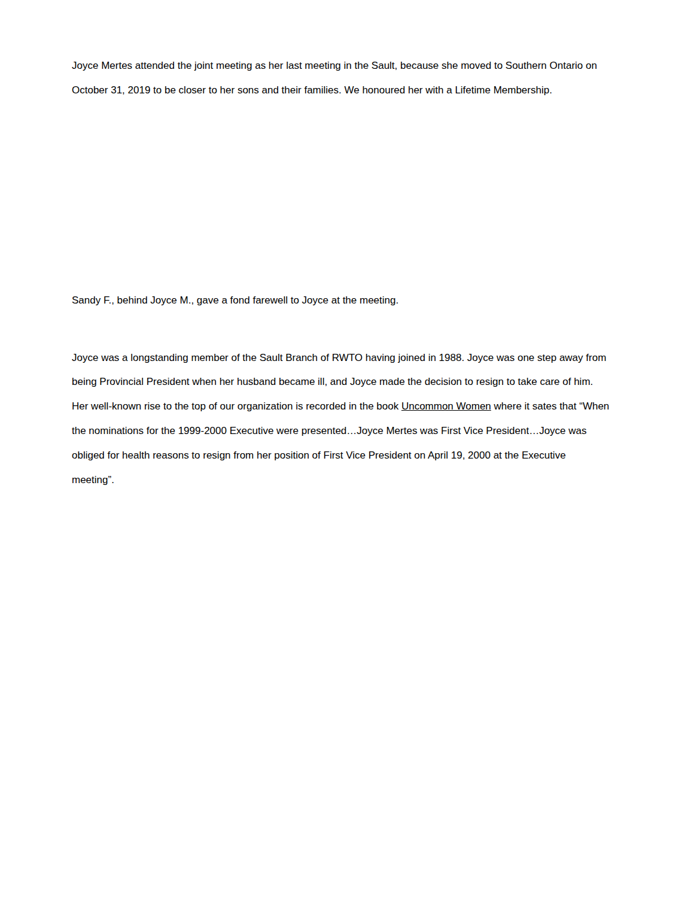Joyce Mertes attended the joint meeting as her last meeting in the Sault, because she moved to Southern Ontario on October 31, 2019 to be closer to her sons and their families. We honoured her with a Lifetime Membership.
Sandy F., behind Joyce M., gave a fond farewell to Joyce at the meeting.
Joyce was a longstanding member of the Sault Branch of RWTO having joined in 1988. Joyce was one step away from being Provincial President when her husband became ill, and Joyce made the decision to resign to take care of him. Her well-known rise to the top of our organization is recorded in the book Uncommon Women where it sates that “When the nominations for the 1999-2000 Executive were presented…Joyce Mertes was First Vice President…Joyce was obliged for health reasons to resign from her position of First Vice President on April 19, 2000 at the Executive meeting”.